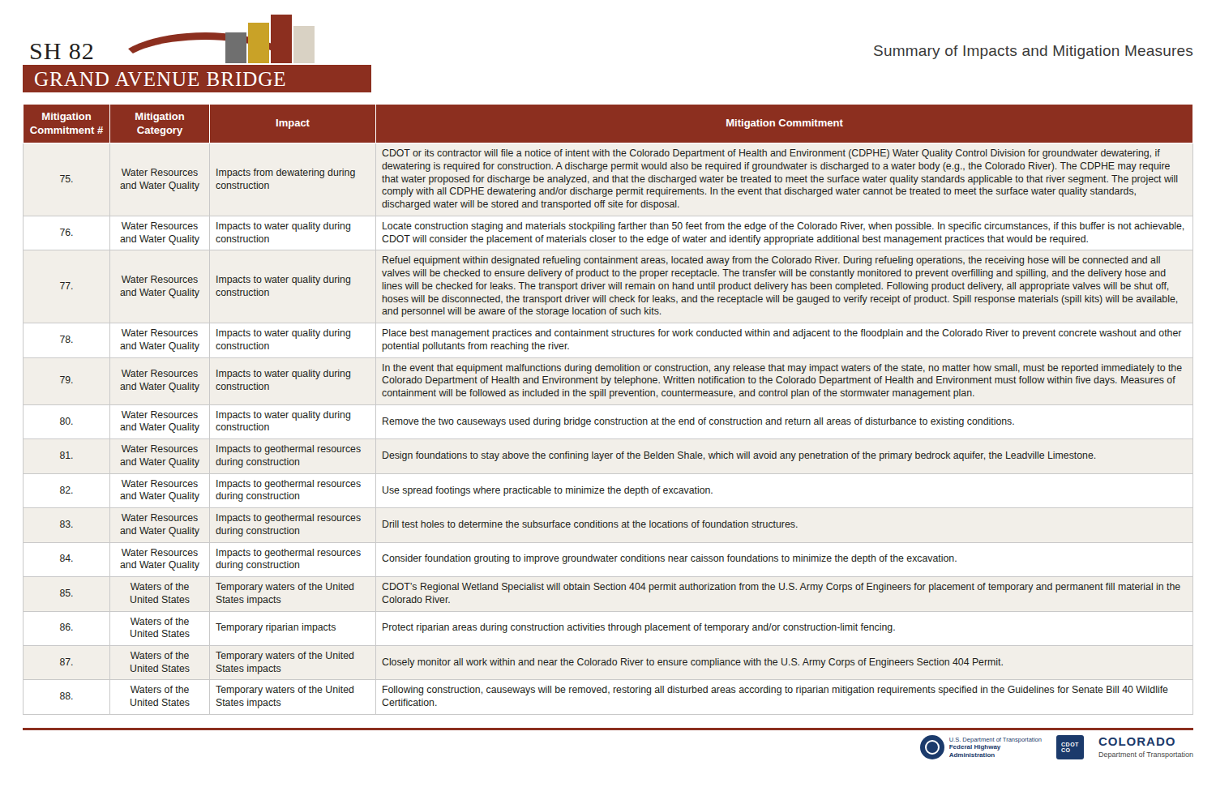Summary of Impacts and Mitigation Measures
SH 82
GRAND AVENUE BRIDGE
| Mitigation Commitment # | Mitigation Category | Impact | Mitigation Commitment |
| --- | --- | --- | --- |
| 75. | Water Resources and Water Quality | Impacts from dewatering during construction | CDOT or its contractor will file a notice of intent with the Colorado Department of Health and Environment (CDPHE) Water Quality Control Division for groundwater dewatering, if dewatering is required for construction. A discharge permit would also be required if groundwater is discharged to a water body (e.g., the Colorado River). The CDPHE may require that water proposed for discharge be analyzed, and that the discharged water be treated to meet the surface water quality standards applicable to that river segment. The project will comply with all CDPHE dewatering and/or discharge permit requirements. In the event that discharged water cannot be treated to meet the surface water quality standards, discharged water will be stored and transported off site for disposal. |
| 76. | Water Resources and Water Quality | Impacts to water quality during construction | Locate construction staging and materials stockpiling farther than 50 feet from the edge of the Colorado River, when possible. In specific circumstances, if this buffer is not achievable, CDOT will consider the placement of materials closer to the edge of water and identify appropriate additional best management practices that would be required. |
| 77. | Water Resources and Water Quality | Impacts to water quality during construction | Refuel equipment within designated refueling containment areas, located away from the Colorado River. During refueling operations, the receiving hose will be connected and all valves will be checked to ensure delivery of product to the proper receptacle. The transfer will be constantly monitored to prevent overfilling and spilling, and the delivery hose and lines will be checked for leaks. The transport driver will remain on hand until product delivery has been completed. Following product delivery, all appropriate valves will be shut off, hoses will be disconnected, the transport driver will check for leaks, and the receptacle will be gauged to verify receipt of product. Spill response materials (spill kits) will be available, and personnel will be aware of the storage location of such kits. |
| 78. | Water Resources and Water Quality | Impacts to water quality during construction | Place best management practices and containment structures for work conducted within and adjacent to the floodplain and the Colorado River to prevent concrete washout and other potential pollutants from reaching the river. |
| 79. | Water Resources and Water Quality | Impacts to water quality during construction | In the event that equipment malfunctions during demolition or construction, any release that may impact waters of the state, no matter how small, must be reported immediately to the Colorado Department of Health and Environment by telephone. Written notification to the Colorado Department of Health and Environment must follow within five days. Measures of containment will be followed as included in the spill prevention, countermeasure, and control plan of the stormwater management plan. |
| 80. | Water Resources and Water Quality | Impacts to water quality during construction | Remove the two causeways used during bridge construction at the end of construction and return all areas of disturbance to existing conditions. |
| 81. | Water Resources and Water Quality | Impacts to geothermal resources during construction | Design foundations to stay above the confining layer of the Belden Shale, which will avoid any penetration of the primary bedrock aquifer, the Leadville Limestone. |
| 82. | Water Resources and Water Quality | Impacts to geothermal resources during construction | Use spread footings where practicable to minimize the depth of excavation. |
| 83. | Water Resources and Water Quality | Impacts to geothermal resources during construction | Drill test holes to determine the subsurface conditions at the locations of foundation structures. |
| 84. | Water Resources and Water Quality | Impacts to geothermal resources during construction | Consider foundation grouting to improve groundwater conditions near caisson foundations to minimize the depth of the excavation. |
| 85. | Waters of the United States | Temporary waters of the United States impacts | CDOT’s Regional Wetland Specialist will obtain Section 404 permit authorization from the U.S. Army Corps of Engineers for placement of temporary and permanent fill material in the Colorado River. |
| 86. | Waters of the United States | Temporary riparian impacts | Protect riparian areas during construction activities through placement of temporary and/or construction-limit fencing. |
| 87. | Waters of the United States | Temporary waters of the United States impacts | Closely monitor all work within and near the Colorado River to ensure compliance with the U.S. Army Corps of Engineers Section 404 Permit. |
| 88. | Waters of the United States | Temporary waters of the United States impacts | Following construction, causeways will be removed, restoring all disturbed areas according to riparian mitigation requirements specified in the Guidelines for Senate Bill 40 Wildlife Certification. |
U.S. Department of Transportation Federal Highway Administration
CDOT
CO
COLORADO Department of Transportation